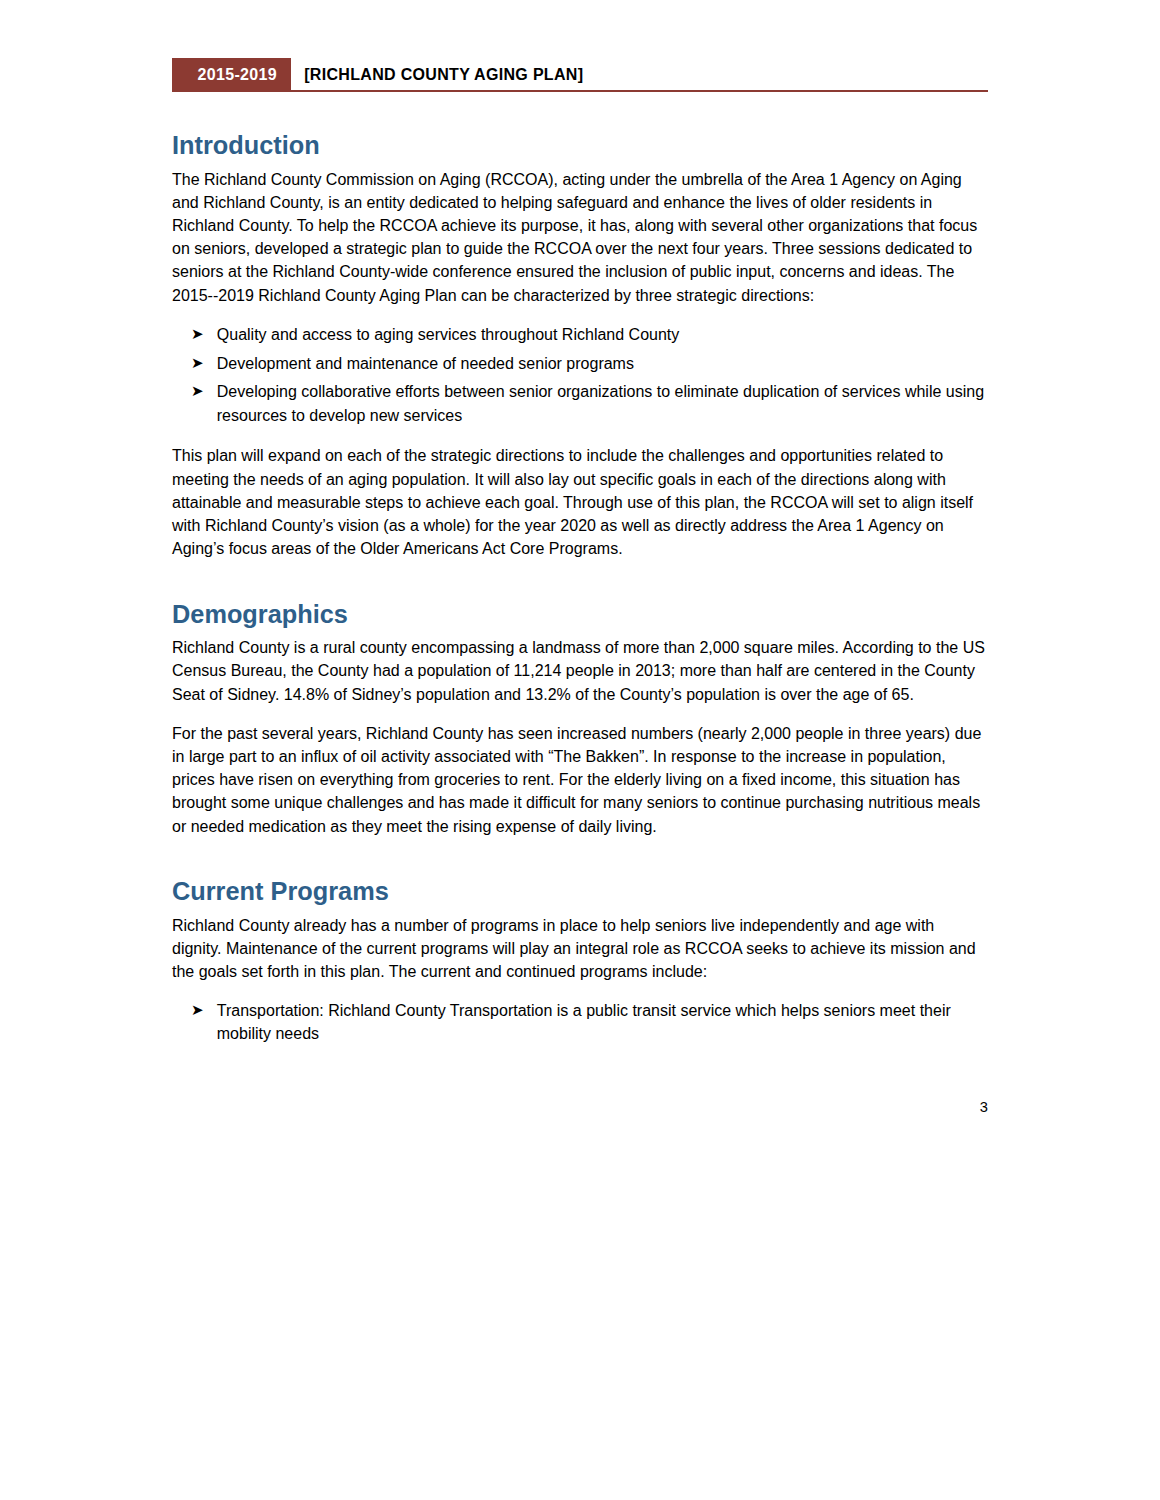2015-2019
[RICHLAND COUNTY AGING PLAN]
Introduction
The Richland County Commission on Aging (RCCOA), acting under the umbrella of the Area 1 Agency on Aging and Richland County, is an entity dedicated to helping safeguard and enhance the lives of older residents in Richland County. To help the RCCOA achieve its purpose, it has, along with several other organizations that focus on seniors, developed a strategic plan to guide the RCCOA over the next four years. Three sessions dedicated to seniors at the Richland County-wide conference ensured the inclusion of public input, concerns and ideas. The 2015--2019 Richland County Aging Plan can be characterized by three strategic directions:
Quality and access to aging services throughout Richland County
Development and maintenance of needed senior programs
Developing collaborative efforts between senior organizations to eliminate duplication of services while using resources to develop new services
This plan will expand on each of the strategic directions to include the challenges and opportunities related to meeting the needs of an aging population. It will also lay out specific goals in each of the directions along with attainable and measurable steps to achieve each goal. Through use of this plan, the RCCOA will set to align itself with Richland County’s vision (as a whole) for the year 2020 as well as directly address the Area 1 Agency on Aging’s focus areas of the Older Americans Act Core Programs.
Demographics
Richland County is a rural county encompassing a landmass of more than 2,000 square miles. According to the US Census Bureau, the County had a population of 11,214 people in 2013; more than half are centered in the County Seat of Sidney. 14.8% of Sidney’s population and 13.2% of the County’s population is over the age of 65.
For the past several years, Richland County has seen increased numbers (nearly 2,000 people in three years) due in large part to an influx of oil activity associated with “The Bakken”. In response to the increase in population, prices have risen on everything from groceries to rent. For the elderly living on a fixed income, this situation has brought some unique challenges and has made it difficult for many seniors to continue purchasing nutritious meals or needed medication as they meet the rising expense of daily living.
Current Programs
Richland County already has a number of programs in place to help seniors live independently and age with dignity. Maintenance of the current programs will play an integral role as RCCOA seeks to achieve its mission and the goals set forth in this plan. The current and continued programs include:
Transportation: Richland County Transportation is a public transit service which helps seniors meet their mobility needs
3